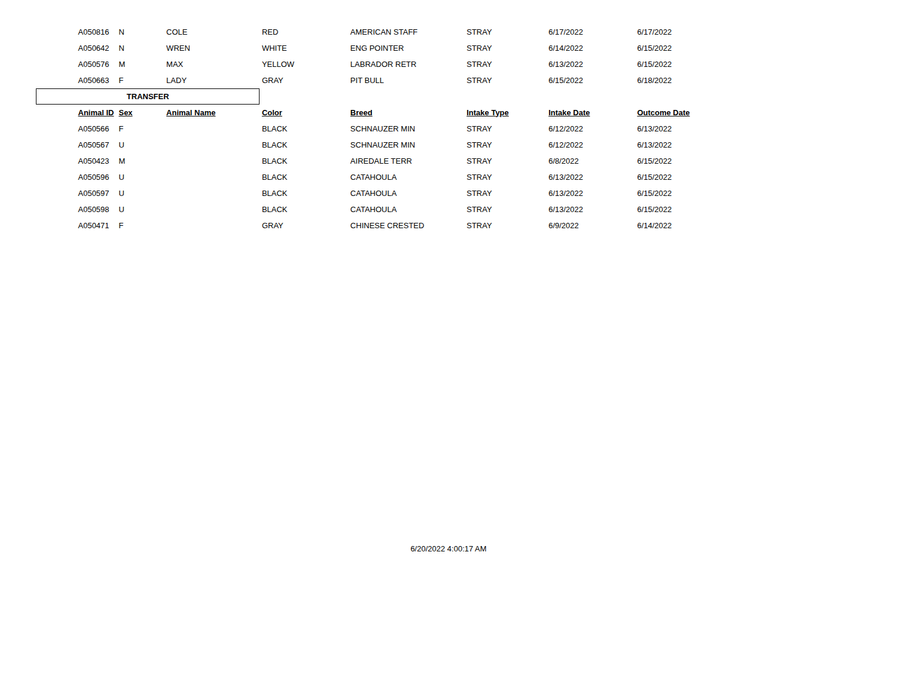| A050816 | N | COLE | RED | AMERICAN STAFF | STRAY | 6/17/2022 | 6/17/2022 |
| A050642 | N | WREN | WHITE | ENG POINTER | STRAY | 6/14/2022 | 6/15/2022 |
| A050576 | M | MAX | YELLOW | LABRADOR RETR | STRAY | 6/13/2022 | 6/15/2022 |
| A050663 | F | LADY | GRAY | PIT BULL | STRAY | 6/15/2022 | 6/18/2022 |
| TRANSFER | |
| Animal ID | Sex | Animal Name | Color | Breed | Intake Type | Intake Date | Outcome Date |
| A050566 | F | | BLACK | SCHNAUZER MIN | STRAY | 6/12/2022 | 6/13/2022 |
| A050567 | U | | BLACK | SCHNAUZER MIN | STRAY | 6/12/2022 | 6/13/2022 |
| A050423 | M | | BLACK | AIREDALE TERR | STRAY | 6/8/2022 | 6/15/2022 |
| A050596 | U | | BLACK | CATAHOULA | STRAY | 6/13/2022 | 6/15/2022 |
| A050597 | U | | BLACK | CATAHOULA | STRAY | 6/13/2022 | 6/15/2022 |
| A050598 | U | | BLACK | CATAHOULA | STRAY | 6/13/2022 | 6/15/2022 |
| A050471 | F | | GRAY | CHINESE CRESTED | STRAY | 6/9/2022 | 6/14/2022 |
6/20/2022 4:00:17 AM